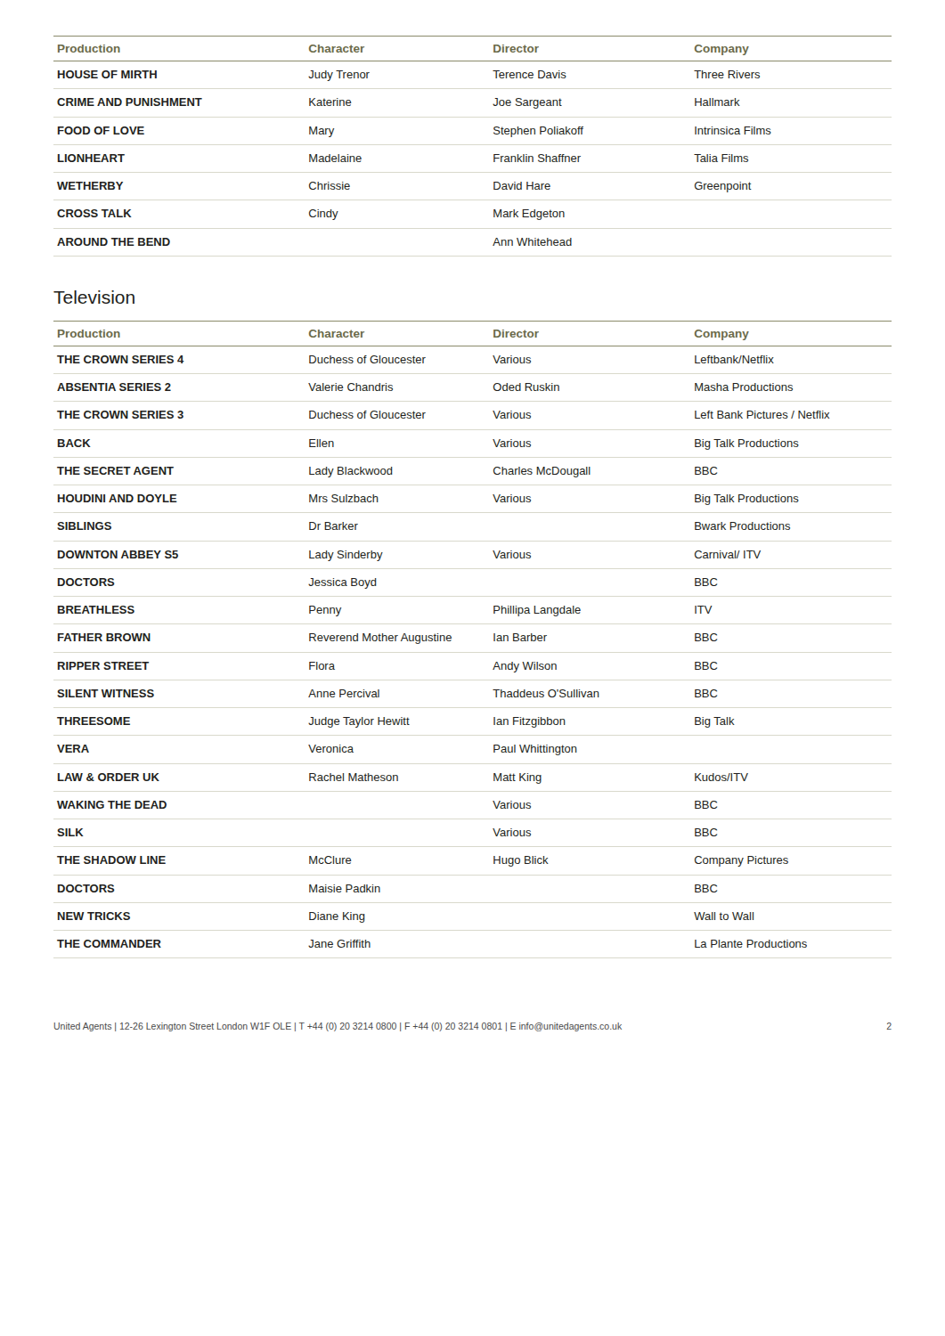| Production | Character | Director | Company |
| --- | --- | --- | --- |
| HOUSE OF MIRTH | Judy Trenor | Terence Davis | Three Rivers |
| CRIME AND PUNISHMENT | Katerine | Joe Sargeant | Hallmark |
| FOOD OF LOVE | Mary | Stephen Poliakoff | Intrinsica Films |
| LIONHEART | Madelaine | Franklin Shaffner | Talia Films |
| WETHERBY | Chrissie | David Hare | Greenpoint |
| CROSS TALK | Cindy | Mark Edgeton | |
| AROUND THE BEND | | Ann Whitehead | |
Television
| Production | Character | Director | Company |
| --- | --- | --- | --- |
| THE CROWN SERIES 4 | Duchess of Gloucester | Various | Leftbank/Netflix |
| ABSENTIA SERIES 2 | Valerie Chandris | Oded Ruskin | Masha Productions |
| THE CROWN SERIES 3 | Duchess of Gloucester | Various | Left Bank Pictures / Netflix |
| BACK | Ellen | Various | Big Talk Productions |
| THE SECRET AGENT | Lady Blackwood | Charles McDougall | BBC |
| HOUDINI AND DOYLE | Mrs Sulzbach | Various | Big Talk Productions |
| SIBLINGS | Dr Barker | | Bwark Productions |
| DOWNTON ABBEY S5 | Lady Sinderby | Various | Carnival/ ITV |
| DOCTORS | Jessica Boyd | | BBC |
| BREATHLESS | Penny | Phillipa Langdale | ITV |
| FATHER BROWN | Reverend Mother Augustine | Ian Barber | BBC |
| RIPPER STREET | Flora | Andy Wilson | BBC |
| SILENT WITNESS | Anne Percival | Thaddeus O'Sullivan | BBC |
| THREESOME | Judge Taylor Hewitt | Ian Fitzgibbon | Big Talk |
| VERA | Veronica | Paul Whittington | |
| LAW & ORDER UK | Rachel Matheson | Matt King | Kudos/ITV |
| WAKING THE DEAD | | Various | BBC |
| SILK | | Various | BBC |
| THE SHADOW LINE | McClure | Hugo Blick | Company Pictures |
| DOCTORS | Maisie Padkin | | BBC |
| NEW TRICKS | Diane King | | Wall to Wall |
| THE COMMANDER | Jane Griffith | | La Plante Productions |
United Agents | 12-26 Lexington Street London W1F OLE | T +44 (0) 20 3214 0800 | F +44 (0) 20 3214 0801 | E info@unitedagents.co.uk 2